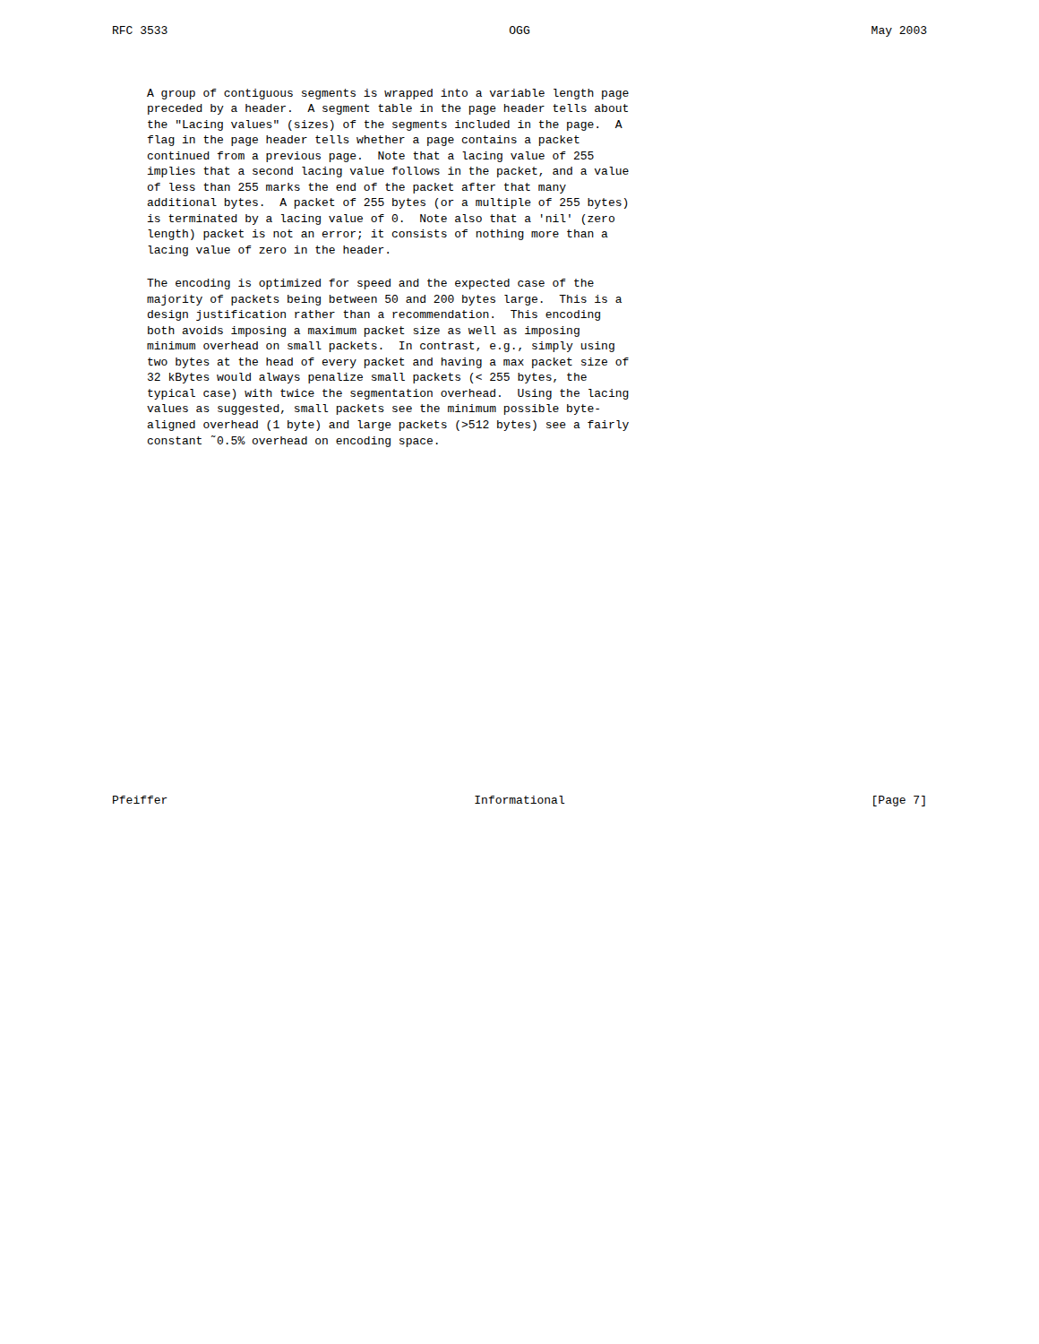RFC 3533 OGG May 2003
A group of contiguous segments is wrapped into a variable length page preceded by a header. A segment table in the page header tells about the "Lacing values" (sizes) of the segments included in the page. A flag in the page header tells whether a page contains a packet continued from a previous page. Note that a lacing value of 255 implies that a second lacing value follows in the packet, and a value of less than 255 marks the end of the packet after that many additional bytes. A packet of 255 bytes (or a multiple of 255 bytes) is terminated by a lacing value of 0. Note also that a 'nil' (zero length) packet is not an error; it consists of nothing more than a lacing value of zero in the header.
The encoding is optimized for speed and the expected case of the majority of packets being between 50 and 200 bytes large. This is a design justification rather than a recommendation. This encoding both avoids imposing a maximum packet size as well as imposing minimum overhead on small packets. In contrast, e.g., simply using two bytes at the head of every packet and having a max packet size of 32 kBytes would always penalize small packets (< 255 bytes, the typical case) with twice the segmentation overhead. Using the lacing values as suggested, small packets see the minimum possible byte- aligned overhead (1 byte) and large packets (>512 bytes) see a fairly constant ˜0.5% overhead on encoding space.
Pfeiffer Informational [Page 7]